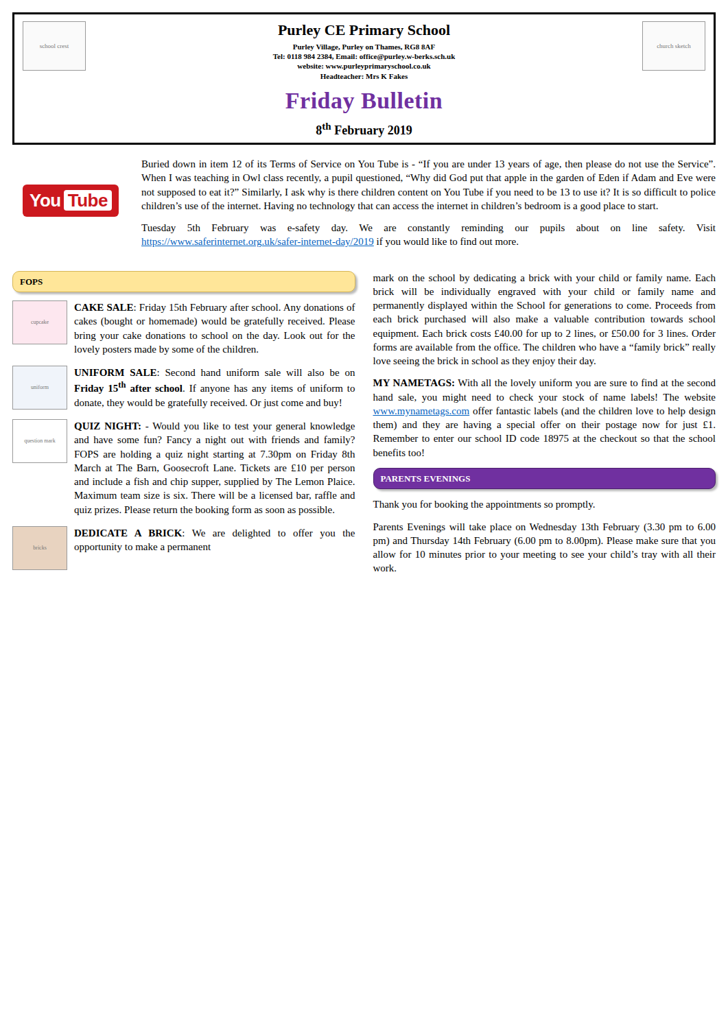school crest
church sketch
Purley CE Primary School
Purley Village, Purley on Thames, RG8 8AF
Tel: 0118 984 2384, Email: office@purley.w-berks.sch.uk
website: www.purleyprimaryschool.co.uk
Headteacher: Mrs K Fakes
Friday Bulletin
8th February 2019
You Tube
Buried down in item 12 of its Terms of Service on You Tube is - “If you are under 13 years of age, then please do not use the Service”. When I was teaching in Owl class recently, a pupil questioned, “Why did God put that apple in the garden of Eden if Adam and Eve were not supposed to eat it?” Similarly, I ask why is there children content on You Tube if you need to be 13 to use it? It is so difficult to police children’s use of the internet. Having no technology that can access the internet in children’s bedroom is a good place to start.
Tuesday 5th February was e-safety day. We are constantly reminding our pupils about on line safety. Visit https://www.saferinternet.org.uk/safer-internet-day/2019 if you would like to find out more.
FOPS
cupcake
CAKE SALE: Friday 15th February after school. Any donations of cakes (bought or homemade) would be gratefully received. Please bring your cake donations to school on the day. Look out for the lovely posters made by some of the children.
uniform
UNIFORM SALE: Second hand uniform sale will also be on Friday 15th after school. If anyone has any items of uniform to donate, they would be gratefully received. Or just come and buy!
question mark
QUIZ NIGHT: - Would you like to test your general knowledge and have some fun? Fancy a night out with friends and family? FOPS are holding a quiz night starting at 7.30pm on Friday 8th March at The Barn, Goosecroft Lane. Tickets are £10 per person and include a fish and chip supper, supplied by The Lemon Plaice. Maximum team size is six. There will be a licensed bar, raffle and quiz prizes. Please return the booking form as soon as possible.
bricks
DEDICATE A BRICK: We are delighted to offer you the opportunity to make a permanent
mark on the school by dedicating a brick with your child or family name. Each brick will be individually engraved with your child or family name and permanently displayed within the School for generations to come. Proceeds from each brick purchased will also make a valuable contribution towards school equipment. Each brick costs £40.00 for up to 2 lines, or £50.00 for 3 lines. Order forms are available from the office. The children who have a “family brick” really love seeing the brick in school as they enjoy their day.
MY NAMETAGS: With all the lovely uniform you are sure to find at the second hand sale, you might need to check your stock of name labels! The website www.mynametags.com offer fantastic labels (and the children love to help design them) and they are having a special offer on their postage now for just £1. Remember to enter our school ID code 18975 at the checkout so that the school benefits too!
PARENTS EVENINGS
Thank you for booking the appointments so promptly.
Parents Evenings will take place on Wednesday 13th February (3.30 pm to 6.00 pm) and Thursday 14th February (6.00 pm to 8.00pm). Please make sure that you allow for 10 minutes prior to your meeting to see your child’s tray with all their work.